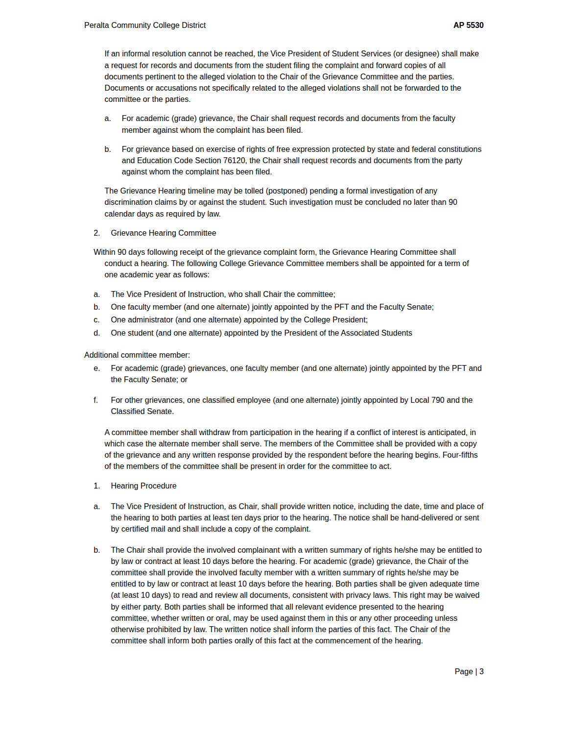Peralta Community College District
AP 5530
If an informal resolution cannot be reached, the Vice President of Student Services (or designee) shall make a request for records and documents from the student filing the complaint and forward copies of all documents pertinent to the alleged violation to the Chair of the Grievance Committee and the parties. Documents or accusations not specifically related to the alleged violations shall not be forwarded to the committee or the parties.
a. For academic (grade) grievance, the Chair shall request records and documents from the faculty member against whom the complaint has been filed.
b. For grievance based on exercise of rights of free expression protected by state and federal constitutions and Education Code Section 76120, the Chair shall request records and documents from the party against whom the complaint has been filed.
The Grievance Hearing timeline may be tolled (postponed) pending a formal investigation of any discrimination claims by or against the student. Such investigation must be concluded no later than 90 calendar days as required by law.
2. Grievance Hearing Committee
Within 90 days following receipt of the grievance complaint form, the Grievance Hearing Committee shall conduct a hearing. The following College Grievance Committee members shall be appointed for a term of one academic year as follows:
a. The Vice President of Instruction, who shall Chair the committee;
b. One faculty member (and one alternate) jointly appointed by the PFT and the Faculty Senate;
c. One administrator (and one alternate) appointed by the College President;
d. One student (and one alternate) appointed by the President of the Associated Students
Additional committee member:
e. For academic (grade) grievances, one faculty member (and one alternate) jointly appointed by the PFT and the Faculty Senate; or
f. For other grievances, one classified employee (and one alternate) jointly appointed by Local 790 and the Classified Senate.
A committee member shall withdraw from participation in the hearing if a conflict of interest is anticipated, in which case the alternate member shall serve. The members of the Committee shall be provided with a copy of the grievance and any written response provided by the respondent before the hearing begins. Four-fifths of the members of the committee shall be present in order for the committee to act.
1. Hearing Procedure
a. The Vice President of Instruction, as Chair, shall provide written notice, including the date, time and place of the hearing to both parties at least ten days prior to the hearing. The notice shall be hand-delivered or sent by certified mail and shall include a copy of the complaint.
b. The Chair shall provide the involved complainant with a written summary of rights he/she may be entitled to by law or contract at least 10 days before the hearing. For academic (grade) grievance, the Chair of the committee shall provide the involved faculty member with a written summary of rights he/she may be entitled to by law or contract at least 10 days before the hearing. Both parties shall be given adequate time (at least 10 days) to read and review all documents, consistent with privacy laws. This right may be waived by either party. Both parties shall be informed that all relevant evidence presented to the hearing committee, whether written or oral, may be used against them in this or any other proceeding unless otherwise prohibited by law. The written notice shall inform the parties of this fact. The Chair of the committee shall inform both parties orally of this fact at the commencement of the hearing.
Page | 3